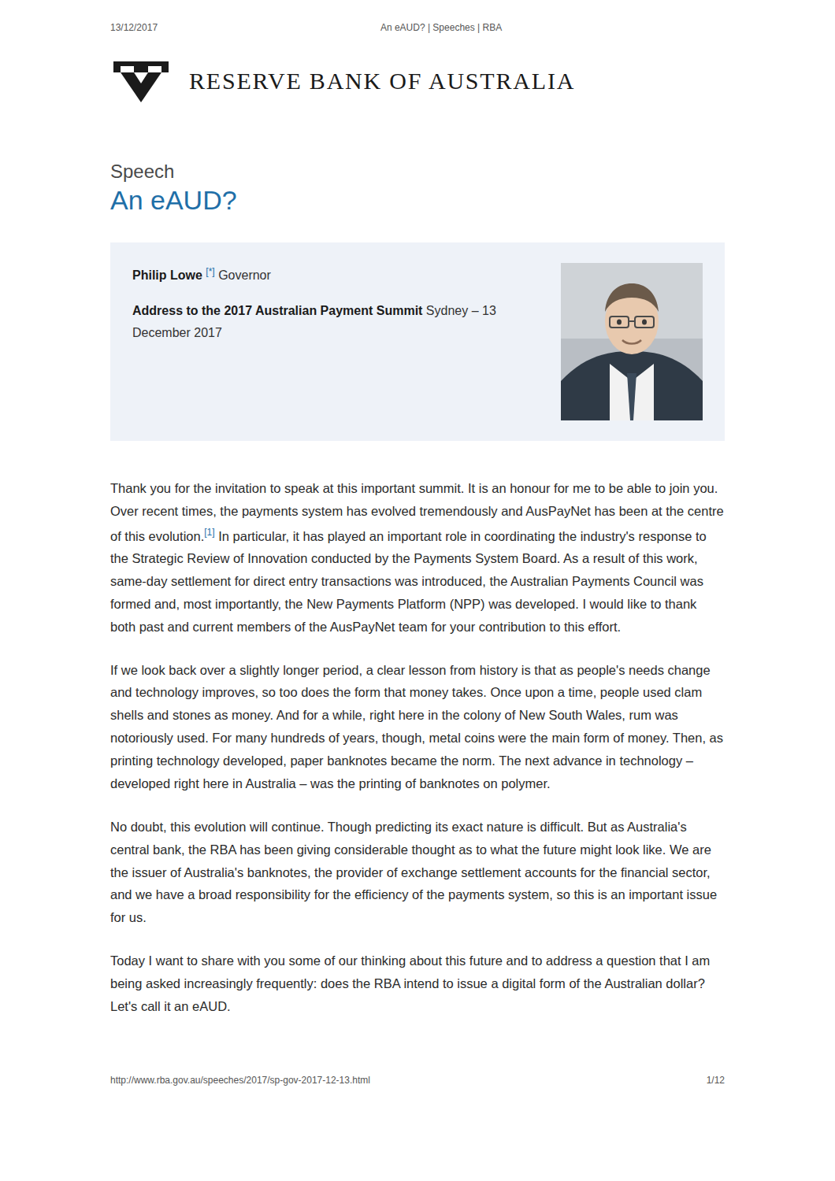13/12/2017 An eAUD? | Speeches | RBA
RESERVE BANK OF AUSTRALIA
Speech
An eAUD?
Philip Lowe [*] Governor
Address to the 2017 Australian Payment Summit Sydney – 13 December 2017
Thank you for the invitation to speak at this important summit. It is an honour for me to be able to join you. Over recent times, the payments system has evolved tremendously and AusPayNet has been at the centre of this evolution.[1] In particular, it has played an important role in coordinating the industry's response to the Strategic Review of Innovation conducted by the Payments System Board. As a result of this work, same-day settlement for direct entry transactions was introduced, the Australian Payments Council was formed and, most importantly, the New Payments Platform (NPP) was developed. I would like to thank both past and current members of the AusPayNet team for your contribution to this effort.
If we look back over a slightly longer period, a clear lesson from history is that as people's needs change and technology improves, so too does the form that money takes. Once upon a time, people used clam shells and stones as money. And for a while, right here in the colony of New South Wales, rum was notoriously used. For many hundreds of years, though, metal coins were the main form of money. Then, as printing technology developed, paper banknotes became the norm. The next advance in technology – developed right here in Australia – was the printing of banknotes on polymer.
No doubt, this evolution will continue. Though predicting its exact nature is difficult. But as Australia's central bank, the RBA has been giving considerable thought as to what the future might look like. We are the issuer of Australia's banknotes, the provider of exchange settlement accounts for the financial sector, and we have a broad responsibility for the efficiency of the payments system, so this is an important issue for us.
Today I want to share with you some of our thinking about this future and to address a question that I am being asked increasingly frequently: does the RBA intend to issue a digital form of the Australian dollar? Let's call it an eAUD.
http://www.rba.gov.au/speeches/2017/sp-gov-2017-12-13.html 1/12